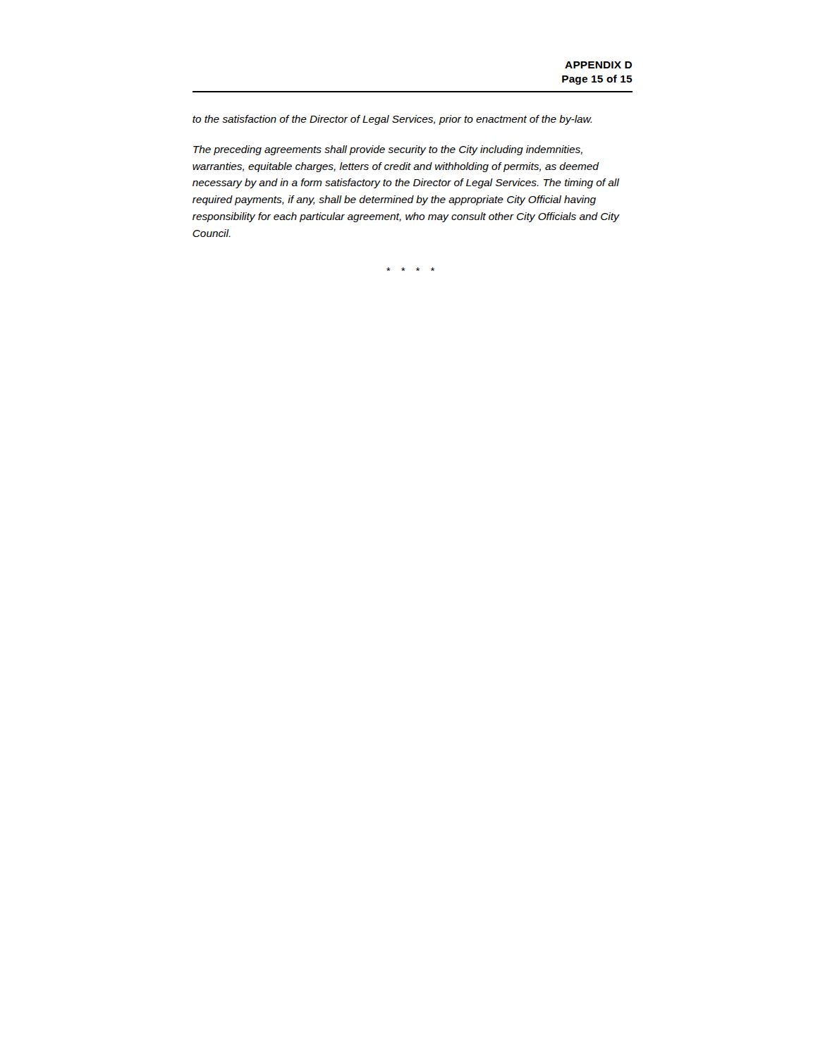APPENDIX D
Page 15 of 15
to the satisfaction of the Director of Legal Services, prior to enactment of the by-law.
The preceding agreements shall provide security to the City including indemnities, warranties, equitable charges, letters of credit and withholding of permits, as deemed necessary by and in a form satisfactory to the Director of Legal Services. The timing of all required payments, if any, shall be determined by the appropriate City Official having responsibility for each particular agreement, who may consult other City Officials and City Council.
* * * *